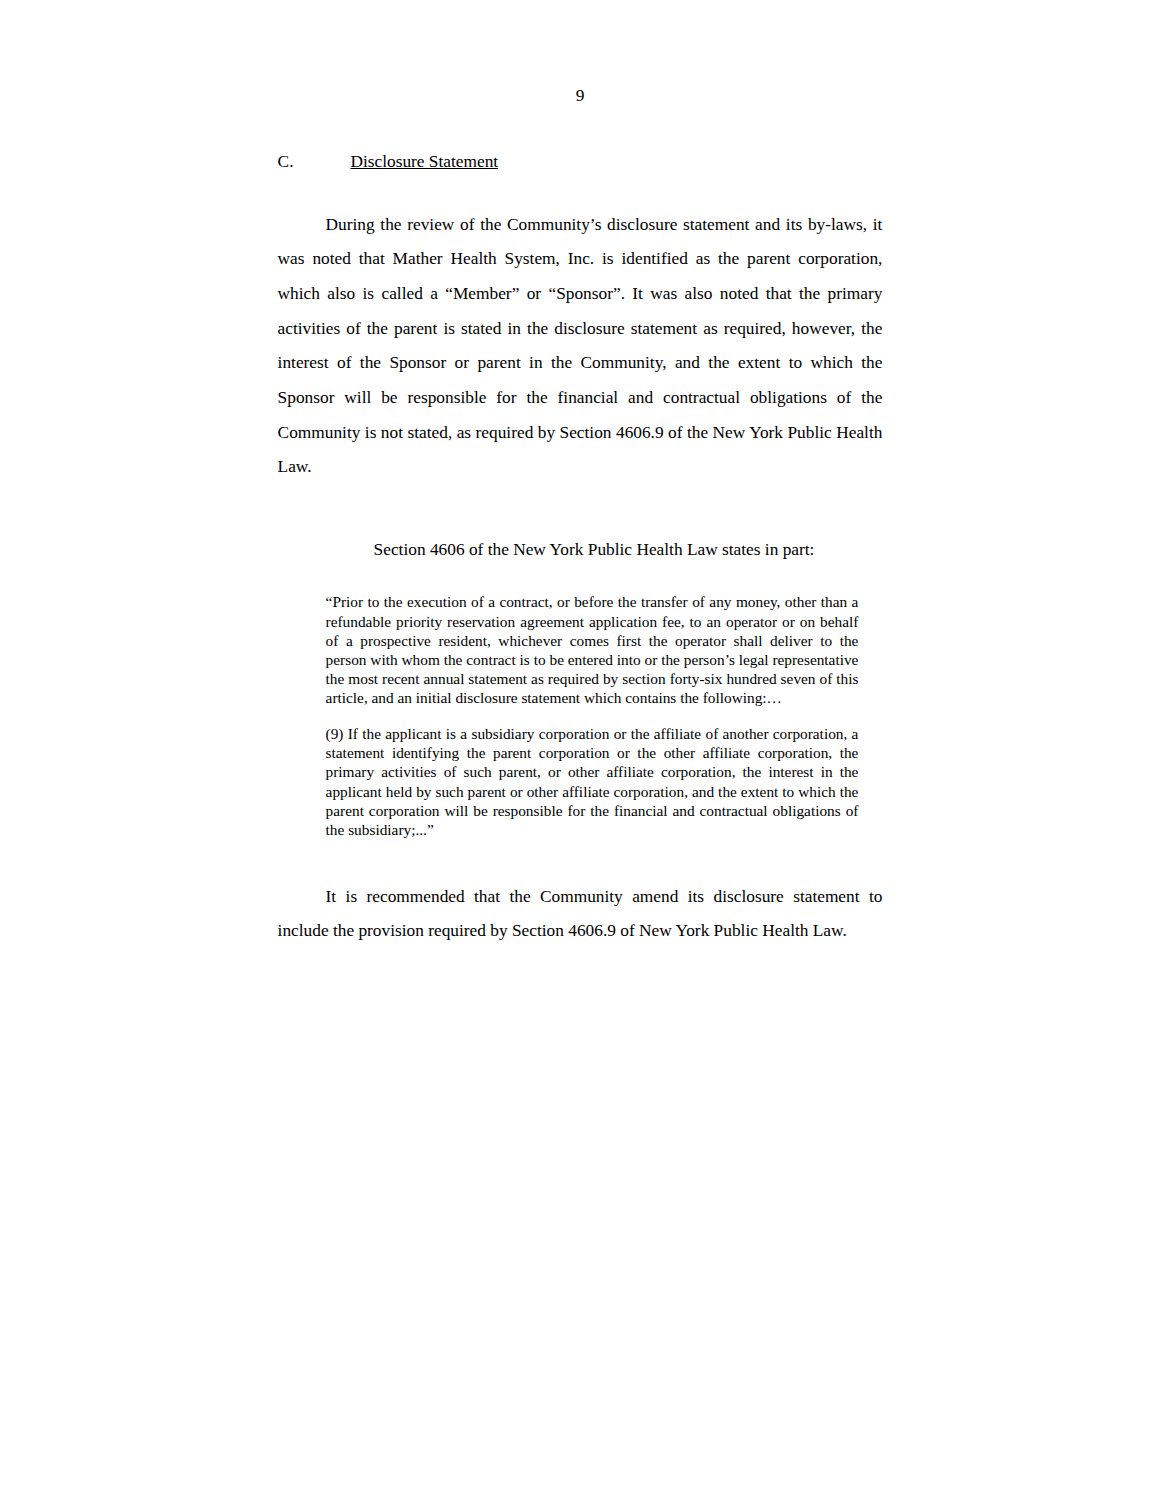9
C. Disclosure Statement
During the review of the Community’s disclosure statement and its by-laws, it was noted that Mather Health System, Inc. is identified as the parent corporation, which also is called a “Member” or “Sponsor”. It was also noted that the primary activities of the parent is stated in the disclosure statement as required, however, the interest of the Sponsor or parent in the Community, and the extent to which the Sponsor will be responsible for the financial and contractual obligations of the Community is not stated, as required by Section 4606.9 of the New York Public Health Law.
Section 4606 of the New York Public Health Law states in part:
“Prior to the execution of a contract, or before the transfer of any money, other than a refundable priority reservation agreement application fee, to an operator or on behalf of a prospective resident, whichever comes first the operator shall deliver to the person with whom the contract is to be entered into or the person’s legal representative the most recent annual statement as required by section forty-six hundred seven of this article, and an initial disclosure statement which contains the following:…
(9) If the applicant is a subsidiary corporation or the affiliate of another corporation, a statement identifying the parent corporation or the other affiliate corporation, the primary activities of such parent, or other affiliate corporation, the interest in the applicant held by such parent or other affiliate corporation, and the extent to which the parent corporation will be responsible for the financial and contractual obligations of the subsidiary;...”
It is recommended that the Community amend its disclosure statement to include the provision required by Section 4606.9 of New York Public Health Law.